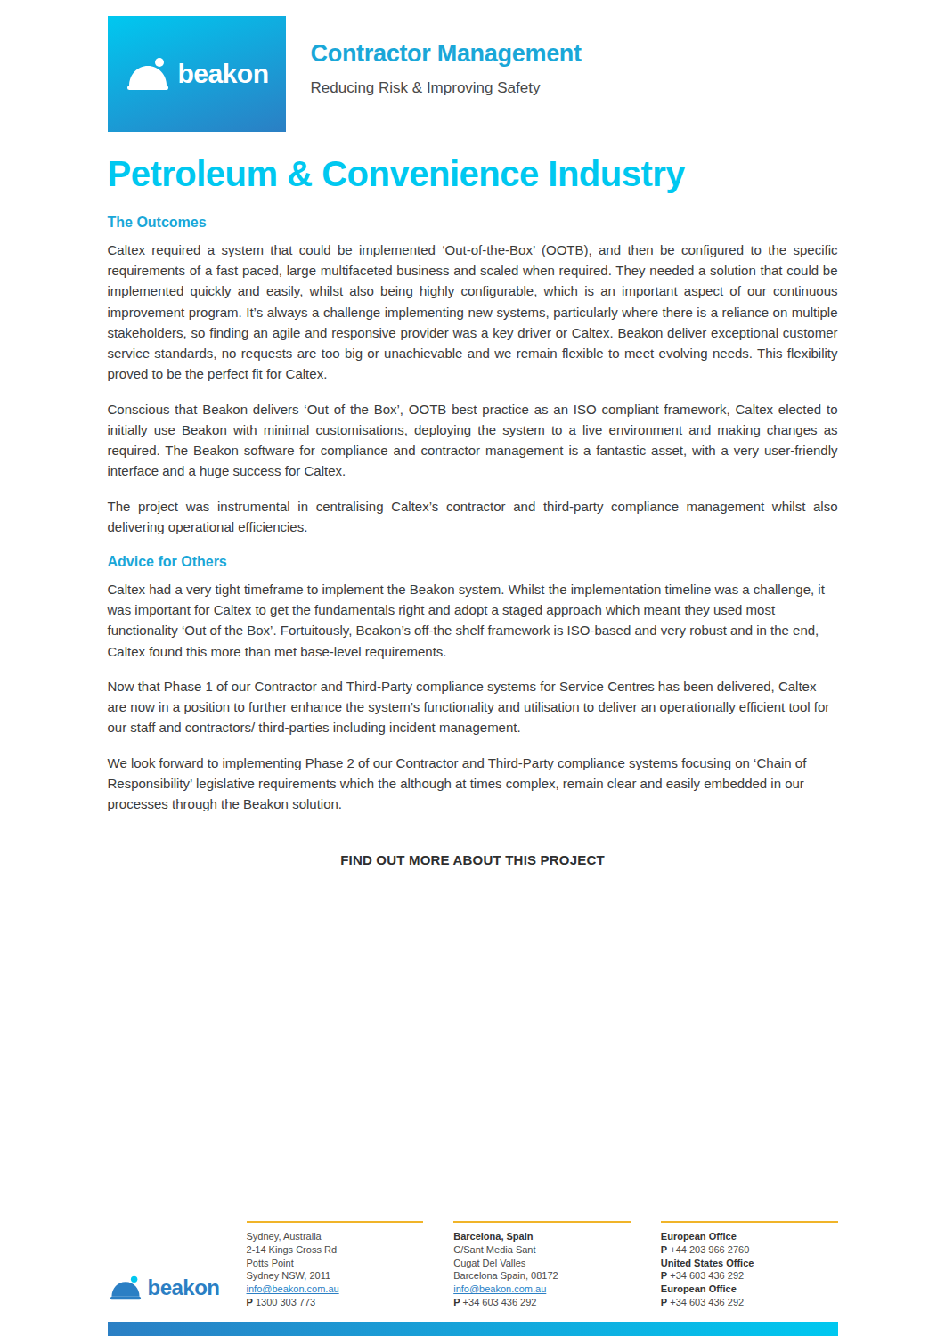beakon
Contractor Management
Reducing Risk & Improving Safety
Petroleum & Convenience Industry
The Outcomes
Caltex required a system that could be implemented ‘Out-of-the-Box’ (OOTB), and then be configured to the specific requirements of a fast paced, large multifaceted business and scaled when required. They needed a solution that could be implemented quickly and easily, whilst also being highly configurable, which is an important aspect of our continuous improvement program. It’s always a challenge implementing new systems, particularly where there is a reliance on multiple stakeholders, so finding an agile and responsive provider was a key driver or Caltex. Beakon deliver exceptional customer service standards, no requests are too big or unachievable and we remain flexible to meet evolving needs. This flexibility proved to be the perfect fit for Caltex.
Conscious that Beakon delivers ‘Out of the Box’, OOTB best practice as an ISO compliant framework, Caltex elected to initially use Beakon with minimal customisations, deploying the system to a live environment and making changes as required. The Beakon software for compliance and contractor management is a fantastic asset, with a very user-friendly interface and a huge success for Caltex.
The project was instrumental in centralising Caltex’s contractor and third-party compliance management whilst also delivering operational efficiencies.
Advice for Others
Caltex had a very tight timeframe to implement the Beakon system. Whilst the implementation timeline was a challenge, it was important for Caltex to get the fundamentals right and adopt a staged approach which meant they used most functionality ‘Out of the Box’. Fortuitously, Beakon’s off-the shelf framework is ISO-based and very robust and in the end, Caltex found this more than met base-level requirements.
Now that Phase 1 of our Contractor and Third-Party compliance systems for Service Centres has been delivered, Caltex are now in a position to further enhance the system’s functionality and utilisation to deliver an operationally efficient tool for our staff and contractors/ third-parties including incident management.
We look forward to implementing Phase 2 of our Contractor and Third-Party compliance systems focusing on ‘Chain of Responsibility’ legislative requirements which the although at times complex, remain clear and easily embedded in our processes through the Beakon solution.
FIND OUT MORE ABOUT THIS PROJECT
beakon
Sydney, Australia
2-14 Kings Cross Rd
Potts Point
Sydney NSW, 2011
info@beakon.com.au
P 1300 303 773
Barcelona, Spain
C/Sant Media Sant
Cugat Del Valles
Barcelona Spain, 08172
info@beakon.com.au
P +34 603 436 292
European Office
P +44 203 966 2760
United States Office
P +34 603 436 292
European Office
P +34 603 436 292